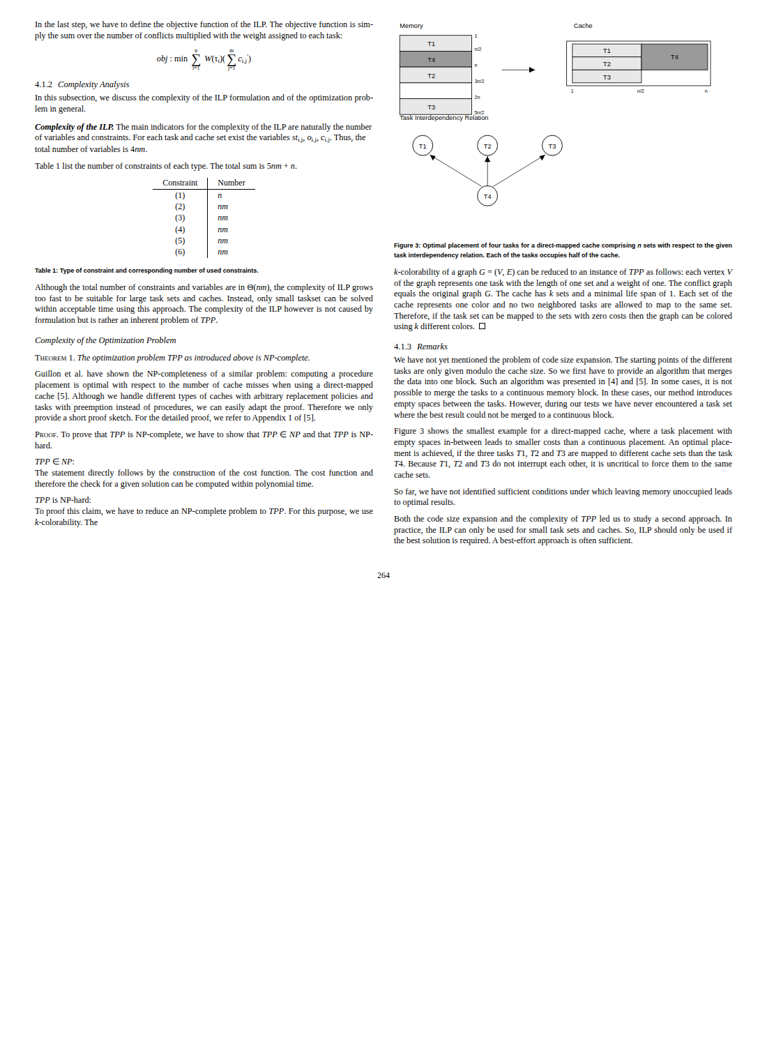In the last step, we have to define the objective function of the ILP. The objective function is simply the sum over the number of conflicts multiplied with the weight assigned to each task:
obj : min n∑i=1 W(τi)(m∑j=1 ci,j′)
4.1.2 Complexity Analysis
In this subsection, we discuss the complexity of the ILP formulation and of the optimization problem in general.
Complexity of the ILP.
The main indicators for the complexity of the ILP are naturally the number of variables and constraints. For each task and cache set exist the variables st i,j, oi,j, ci,j. Thus, the total number of variables is 4nm.
Table 1 list the number of constraints of each type. The total sum is 5nm + n.
| Constraint | Number |
| --- | --- |
| (1) | n |
| (2) | nm |
| (3) | nm |
| (4) | nm |
| (5) | nm |
| (6) | nm |
Table 1: Type of constraint and corresponding number of used constraints.
Although the total number of constraints and variables are in Θ(nm), the complexity of ILP grows too fast to be suitable for large task sets and caches. Instead, only small taskset can be solved within acceptable time using this approach. The complexity of the ILP however is not caused by formulation but is rather an inherent problem of TPP.
Complexity of the Optimization Problem
Theorem 1. The optimization problem TPP as introduced above is NP-complete.
Guillon et al. have shown the NP-completeness of a similar problem: computing a procedure placement is optimal with respect to the number of cache misses when using a direct-mapped cache [5]. Although we handle different types of caches with arbitrary replacement policies and tasks with preemption instead of procedures, we can easily adapt the proof. Therefore we only provide a short proof sketch. For the detailed proof, we refer to Appendix 1 of [5].
Proof. To prove that TPP is NP-complete, we have to show that TPP ∈ NP and that TPP is NP-hard.
TPP ∈ NP:
The statement directly follows by the construction of the cost function. The cost function and therefore the check for a given solution can be computed within polynomial time.
TPP is NP-hard:
To proof this claim, we have to reduce an NP-complete problem to TPP. For this purpose, we use k-colorability. The
Memory Cache T1 T4 T2 T3 1 n/2 n 3n/2 2n 5n/2 T1 T2 T3 T4 1 n/2 n Task Interdependency Relation T1 T2 T3 T4
Figure 3: Optimal placement of four tasks for a direct-mapped cache comprising n sets with respect to the given task interdependency relation. Each of the tasks occupies half of the cache.
k-colorability of a graph G = (V, E) can be reduced to an instance of TPP as follows: each vertex V of the graph represents one task with the length of one set and a weight of one. The conflict graph equals the original graph G. The cache has k sets and a minimal life span of 1. Each set of the cache represents one color and no two neighbored tasks are allowed to map to the same set. Therefore, if the task set can be mapped to the sets with zero costs then the graph can be colored using k different colors.
4.1.3 Remarks
We have not yet mentioned the problem of code size expansion. The starting points of the different tasks are only given modulo the cache size. So we first have to provide an algorithm that merges the data into one block. Such an algorithm was presented in [4] and [5]. In some cases, it is not possible to merge the tasks to a continuous memory block. In these cases, our method introduces empty spaces between the tasks. However, during our tests we have never encountered a task set where the best result could not be merged to a continuous block.
Figure 3 shows the smallest example for a direct-mapped cache, where a task placement with empty spaces in-between leads to smaller costs than a continuous placement. An optimal placement is achieved, if the three tasks T1, T2 and T3 are mapped to different cache sets than the task T4. Because T1, T2 and T3 do not interrupt each other, it is uncritical to force them to the same cache sets.
So far, we have not identified sufficient conditions under which leaving memory unoccupied leads to optimal results.
Both the code size expansion and the complexity of TPP led us to study a second approach. In practice, the ILP can only be used for small task sets and caches. So, ILP should only be used if the best solution is required. A best-effort approach is often sufficient.
264